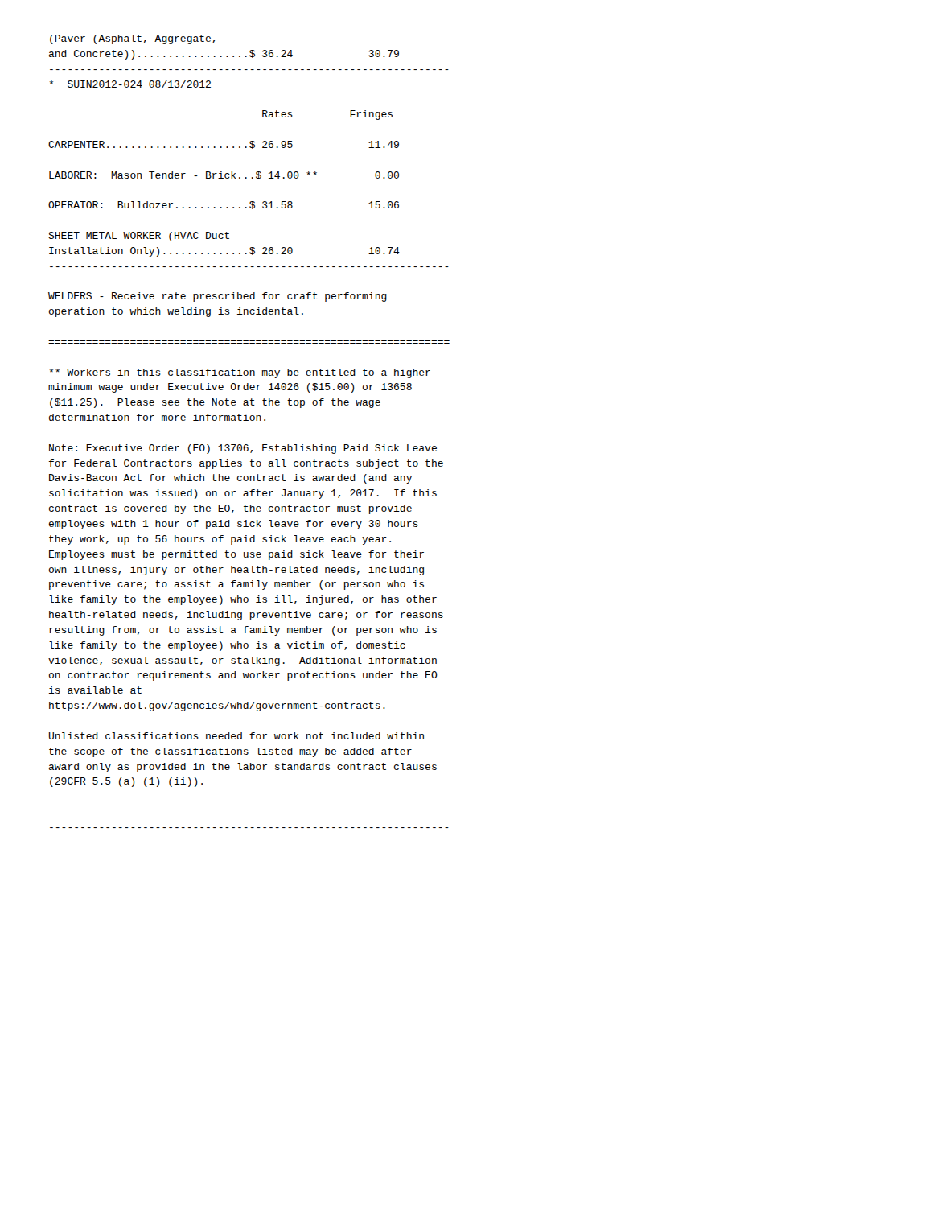(Paver (Asphalt, Aggregate,
and Concrete))..................$ 36.24            30.79
----------------------------------------------------------------
*  SUIN2012-024 08/13/2012

                                  Rates         Fringes

CARPENTER.......................$ 26.95            11.49

LABORER:  Mason Tender - Brick...$ 14.00 **         0.00

OPERATOR:  Bulldozer............$ 31.58            15.06

SHEET METAL WORKER (HVAC Duct
Installation Only)..............$ 26.20            10.74
----------------------------------------------------------------

WELDERS - Receive rate prescribed for craft performing
operation to which welding is incidental.

================================================================

** Workers in this classification may be entitled to a higher
minimum wage under Executive Order 14026 ($15.00) or 13658
($11.25).  Please see the Note at the top of the wage
determination for more information.

Note: Executive Order (EO) 13706, Establishing Paid Sick Leave
for Federal Contractors applies to all contracts subject to the
Davis-Bacon Act for which the contract is awarded (and any
solicitation was issued) on or after January 1, 2017.  If this
contract is covered by the EO, the contractor must provide
employees with 1 hour of paid sick leave for every 30 hours
they work, up to 56 hours of paid sick leave each year.
Employees must be permitted to use paid sick leave for their
own illness, injury or other health-related needs, including
preventive care; to assist a family member (or person who is
like family to the employee) who is ill, injured, or has other
health-related needs, including preventive care; or for reasons
resulting from, or to assist a family member (or person who is
like family to the employee) who is a victim of, domestic
violence, sexual assault, or stalking.  Additional information
on contractor requirements and worker protections under the EO
is available at
https://www.dol.gov/agencies/whd/government-contracts.

Unlisted classifications needed for work not included within
the scope of the classifications listed may be added after
award only as provided in the labor standards contract clauses
(29CFR 5.5 (a) (1) (ii)).


----------------------------------------------------------------